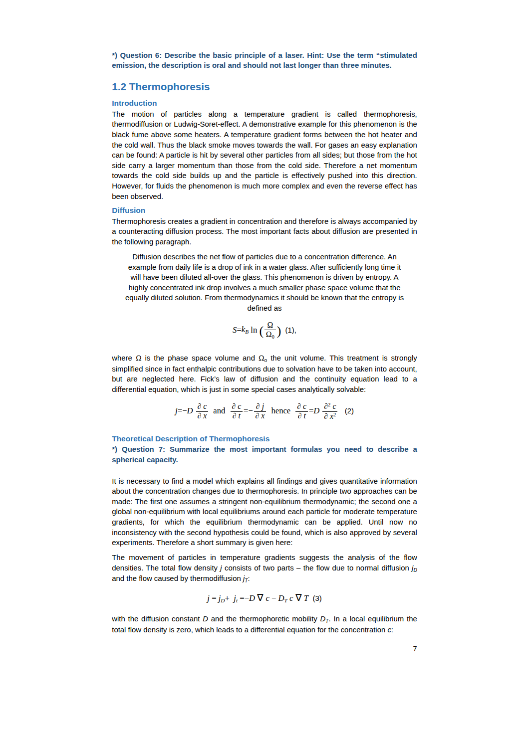*) Question 6: Describe the basic principle of a laser. Hint: Use the term “stimulated emission, the description is oral and should not last longer than three minutes.
1.2 Thermophoresis
Introduction
The motion of particles along a temperature gradient is called thermophoresis, thermodiffusion or Ludwig-Soret-effect. A demonstrative example for this phenomenon is the black fume above some heaters. A temperature gradient forms between the hot heater and the cold wall. Thus the black smoke moves towards the wall. For gases an easy explanation can be found: A particle is hit by several other particles from all sides; but those from the hot side carry a larger momentum than those from the cold side. Therefore a net momentum towards the cold side builds up and the particle is effectively pushed into this direction. However, for fluids the phenomenon is much more complex and even the reverse effect has been observed.
Diffusion
Thermophoresis creates a gradient in concentration and therefore is always accompanied by a counteracting diffusion process. The most important facts about diffusion are presented in the following paragraph.
Diffusion describes the net flow of particles due to a concentration difference. An example from daily life is a drop of ink in a water glass. After sufficiently long time it will have been diluted all-over the glass. This phenomenon is driven by entropy. A highly concentrated ink drop involves a much smaller phase space volume that the equally diluted solution. From thermodynamics it should be known that the entropy is defined as
S=kB ln (ΩΩ0) (1),
where Ω is the phase space volume and Ωo the unit volume. This treatment is strongly simplified since in fact enthalpic contributions due to solvation have to be taken into account, but are neglected here. Fick’s law of diffusion and the continuity equation lead to a differential equation, which is just in some special cases analytically solvable:
j=−D ∂ c∂ x and ∂ c∂ t=−∂ j∂ x hence ∂ c∂ t=D ∂2 c∂ x2 (2)
Theoretical Description of Thermophoresis
*) Question 7: Summarize the most important formulas you need to describe a spherical capacity.
It is necessary to find a model which explains all findings and gives quantitative information about the concentration changes due to thermophoresis. In principle two approaches can be made: The first one assumes a stringent non-equilibrium thermodynamic; the second one a global non-equilibrium with local equilibriums around each particle for moderate temperature gradients, for which the equilibrium thermodynamic can be applied. Until now no inconsistency with the second hypothesis could be found, which is also approved by several experiments. Therefore a short summary is given here:
The movement of particles in temperature gradients suggests the analysis of the flow densities. The total flow density j consists of two parts – the flow due to normal diffusion jD and the flow caused by thermodiffusion jT:
j = jD+ jt =−D ∇ c − DT c ∇ T (3)
with the diffusion constant D and the thermophoretic mobility DT. In a local equilibrium the total flow density is zero, which leads to a differential equation for the concentration c:
7